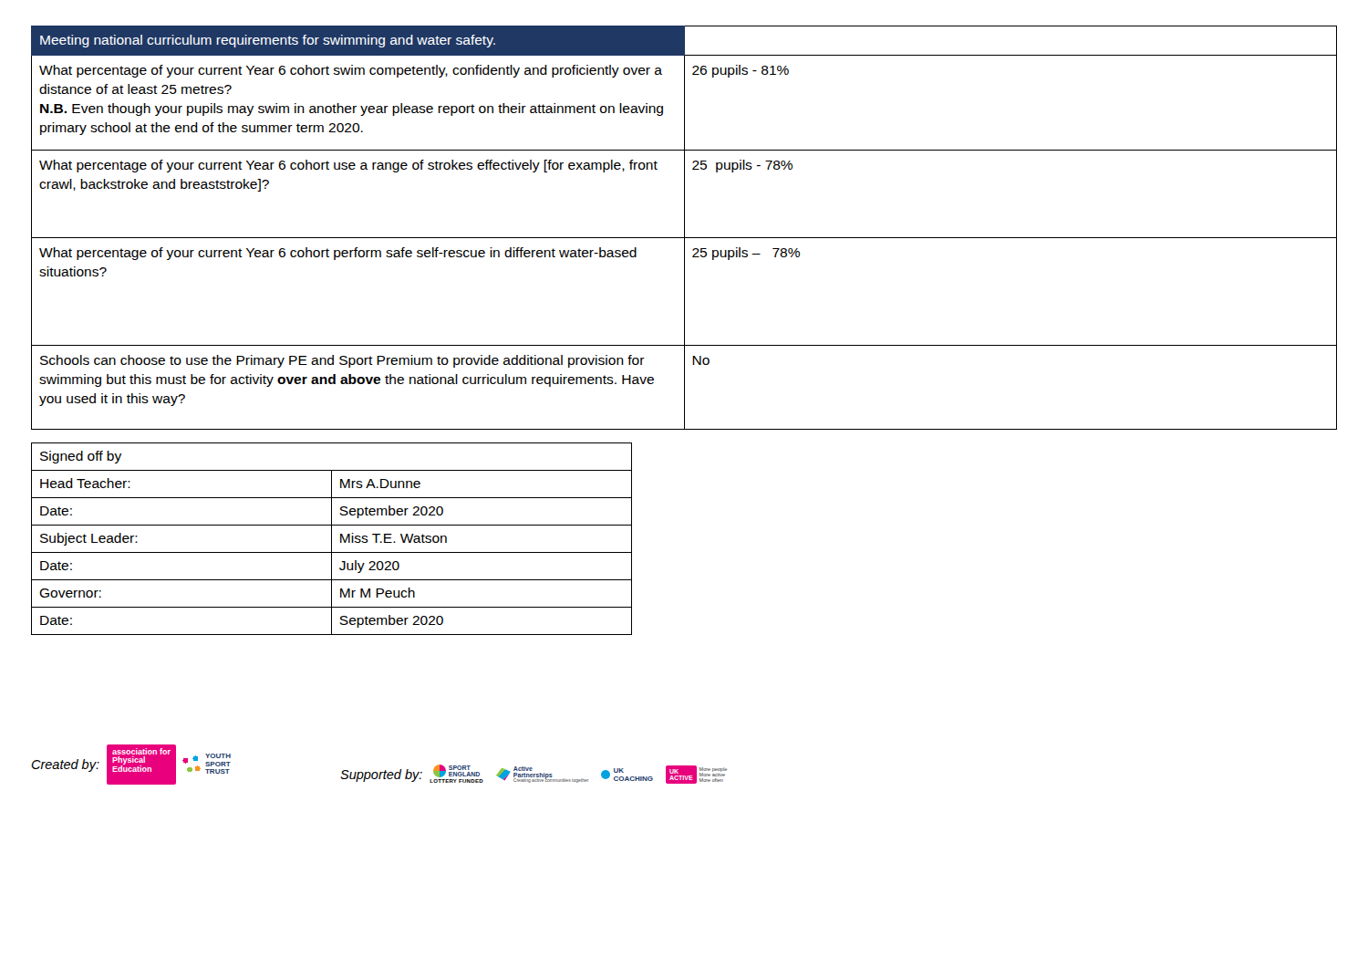| Meeting national curriculum requirements for swimming and water safety. | |
| What percentage of your current Year 6 cohort swim competently, confidently and proficiently over a distance of at least 25 metres? N.B. Even though your pupils may swim in another year please report on their attainment on leaving primary school at the end of the summer term 2020. | 26 pupils - 81% |
| What percentage of your current Year 6 cohort use a range of strokes effectively [for example, front crawl, backstroke and breaststroke]? | 25 pupils - 78% |
| What percentage of your current Year 6 cohort perform safe self-rescue in different water-based situations? | 25 pupils – 78% |
| Schools can choose to use the Primary PE and Sport Premium to provide additional provision for swimming but this must be for activity over and above the national curriculum requirements. Have you used it in this way? | No |
| Signed off by |
| Head Teacher: | Mrs A.Dunne |
| Date: | September 2020 |
| Subject Leader: | Miss T.E. Watson |
| Date: | July 2020 |
| Governor: | Mr M Peuch |
| Date: | September 2020 |
Created by:
association for
Physical
Education
YOUTH
SPORT
TRUST
Supported by:
SPORT
ENGLAND
LOTTERY FUNDED
Active
PartnershipsCreating active communities together
UK
COACHING
UK
ACTIVE More people
More active
More often